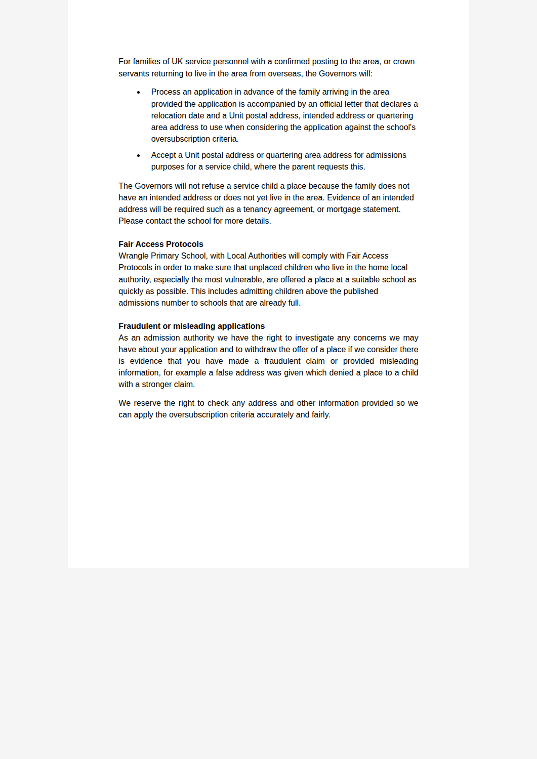For families of UK service personnel with a confirmed posting to the area, or crown servants returning to live in the area from overseas, the Governors will:
Process an application in advance of the family arriving in the area provided the application is accompanied by an official letter that declares a relocation date and a Unit postal address, intended address or quartering area address to use when considering the application against the school's oversubscription criteria.
Accept a Unit postal address or quartering area address for admissions purposes for a service child, where the parent requests this.
The Governors will not refuse a service child a place because the family does not have an intended address or does not yet live in the area. Evidence of an intended address will be required such as a tenancy agreement, or mortgage statement. Please contact the school for more details.
Fair Access Protocols
Wrangle Primary School, with Local Authorities will comply with Fair Access Protocols in order to make sure that unplaced children who live in the home local authority, especially the most vulnerable, are offered a place at a suitable school as quickly as possible. This includes admitting children above the published admissions number to schools that are already full.
Fraudulent or misleading applications
As an admission authority we have the right to investigate any concerns we may have about your application and to withdraw the offer of a place if we consider there is evidence that you have made a fraudulent claim or provided misleading information, for example a false address was given which denied a place to a child with a stronger claim.
We reserve the right to check any address and other information provided so we can apply the oversubscription criteria accurately and fairly.